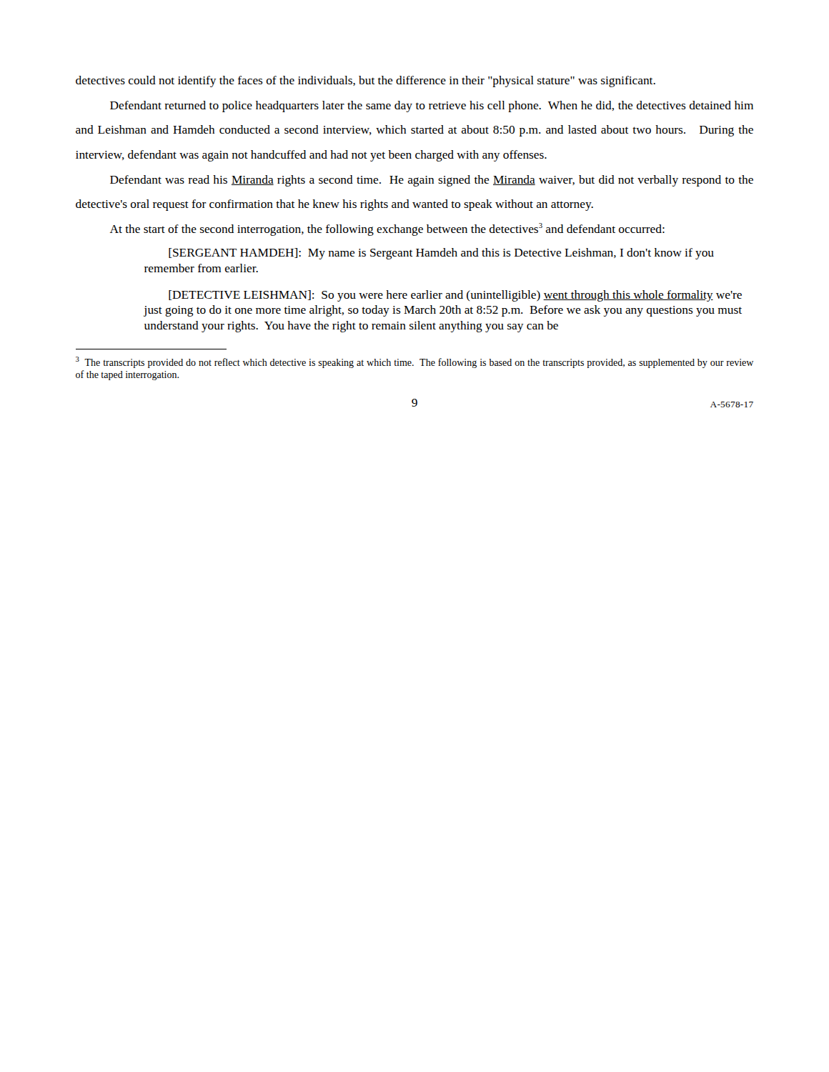detectives could not identify the faces of the individuals, but the difference in their "physical stature" was significant.
Defendant returned to police headquarters later the same day to retrieve his cell phone. When he did, the detectives detained him and Leishman and Hamdeh conducted a second interview, which started at about 8:50 p.m. and lasted about two hours. During the interview, defendant was again not handcuffed and had not yet been charged with any offenses.
Defendant was read his Miranda rights a second time. He again signed the Miranda waiver, but did not verbally respond to the detective's oral request for confirmation that he knew his rights and wanted to speak without an attorney.
At the start of the second interrogation, the following exchange between the detectives3 and defendant occurred:
[SERGEANT HAMDEH]: My name is Sergeant Hamdeh and this is Detective Leishman, I don't know if you remember from earlier.
[DETECTIVE LEISHMAN]: So you were here earlier and (unintelligible) went through this whole formality we're just going to do it one more time alright, so today is March 20th at 8:52 p.m. Before we ask you any questions you must understand your rights. You have the right to remain silent anything you say can be
3 The transcripts provided do not reflect which detective is speaking at which time. The following is based on the transcripts provided, as supplemented by our review of the taped interrogation.
9
A-5678-17